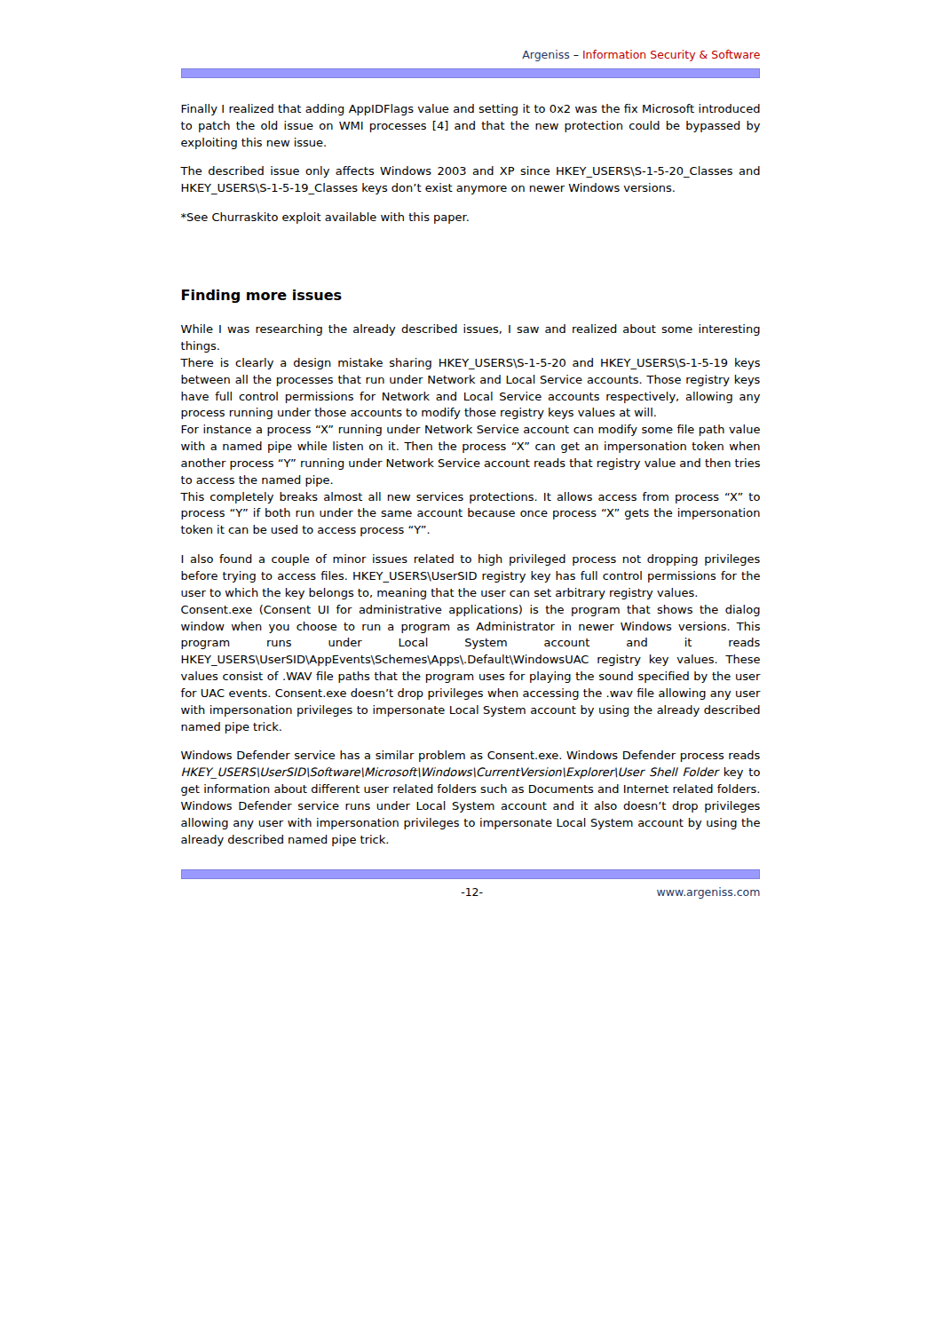Argeniss – Information Security & Software
Finally I realized that adding AppIDFlags value and setting it to 0x2 was the fix Microsoft introduced to patch the old issue on WMI processes [4] and that the new protection could be bypassed by exploiting this new issue.
The described issue only affects Windows 2003 and XP since HKEY_USERS\S-1-5-20_Classes and HKEY_USERS\S-1-5-19_Classes keys don’t exist anymore on newer Windows versions.
*See Churraskito exploit available with this paper.
Finding more issues
While I was researching the already described issues, I saw and realized about some interesting things.
There is clearly a design mistake sharing HKEY_USERS\S-1-5-20 and HKEY_USERS\S-1-5-19 keys between all the processes that run under Network and Local Service accounts. Those registry keys have full control permissions for Network and Local Service accounts respectively, allowing any process running under those accounts to modify those registry keys values at will.
For instance a process “X” running under Network Service account can modify some file path value with a named pipe while listen on it. Then the process “X” can get an impersonation token when another process “Y” running under Network Service account reads that registry value and then tries to access the named pipe.
This completely breaks almost all new services protections. It allows access from process “X” to process “Y” if both run under the same account because once process “X” gets the impersonation token it can be used to access process “Y”.
I also found a couple of minor issues related to high privileged process not dropping privileges before trying to access files. HKEY_USERS\UserSID registry key has full control permissions for the user to which the key belongs to, meaning that the user can set arbitrary registry values.
Consent.exe (Consent UI for administrative applications) is the program that shows the dialog window when you choose to run a program as Administrator in newer Windows versions. This program runs under Local System account and it reads HKEY_USERS\UserSID\AppEvents\Schemes\Apps\.Default\WindowsUAC registry key values. These values consist of .WAV file paths that the program uses for playing the sound specified by the user for UAC events. Consent.exe doesn’t drop privileges when accessing the .wav file allowing any user with impersonation privileges to impersonate Local System account by using the already described named pipe trick.
Windows Defender service has a similar problem as Consent.exe. Windows Defender process reads HKEY_USERS\UserSID\Software\Microsoft\Windows\CurrentVersion\Explorer\User Shell Folder key to get information about different user related folders such as Documents and Internet related folders. Windows Defender service runs under Local System account and it also doesn’t drop privileges allowing any user with impersonation privileges to impersonate Local System account by using the already described named pipe trick.
-12- www.argeniss.com